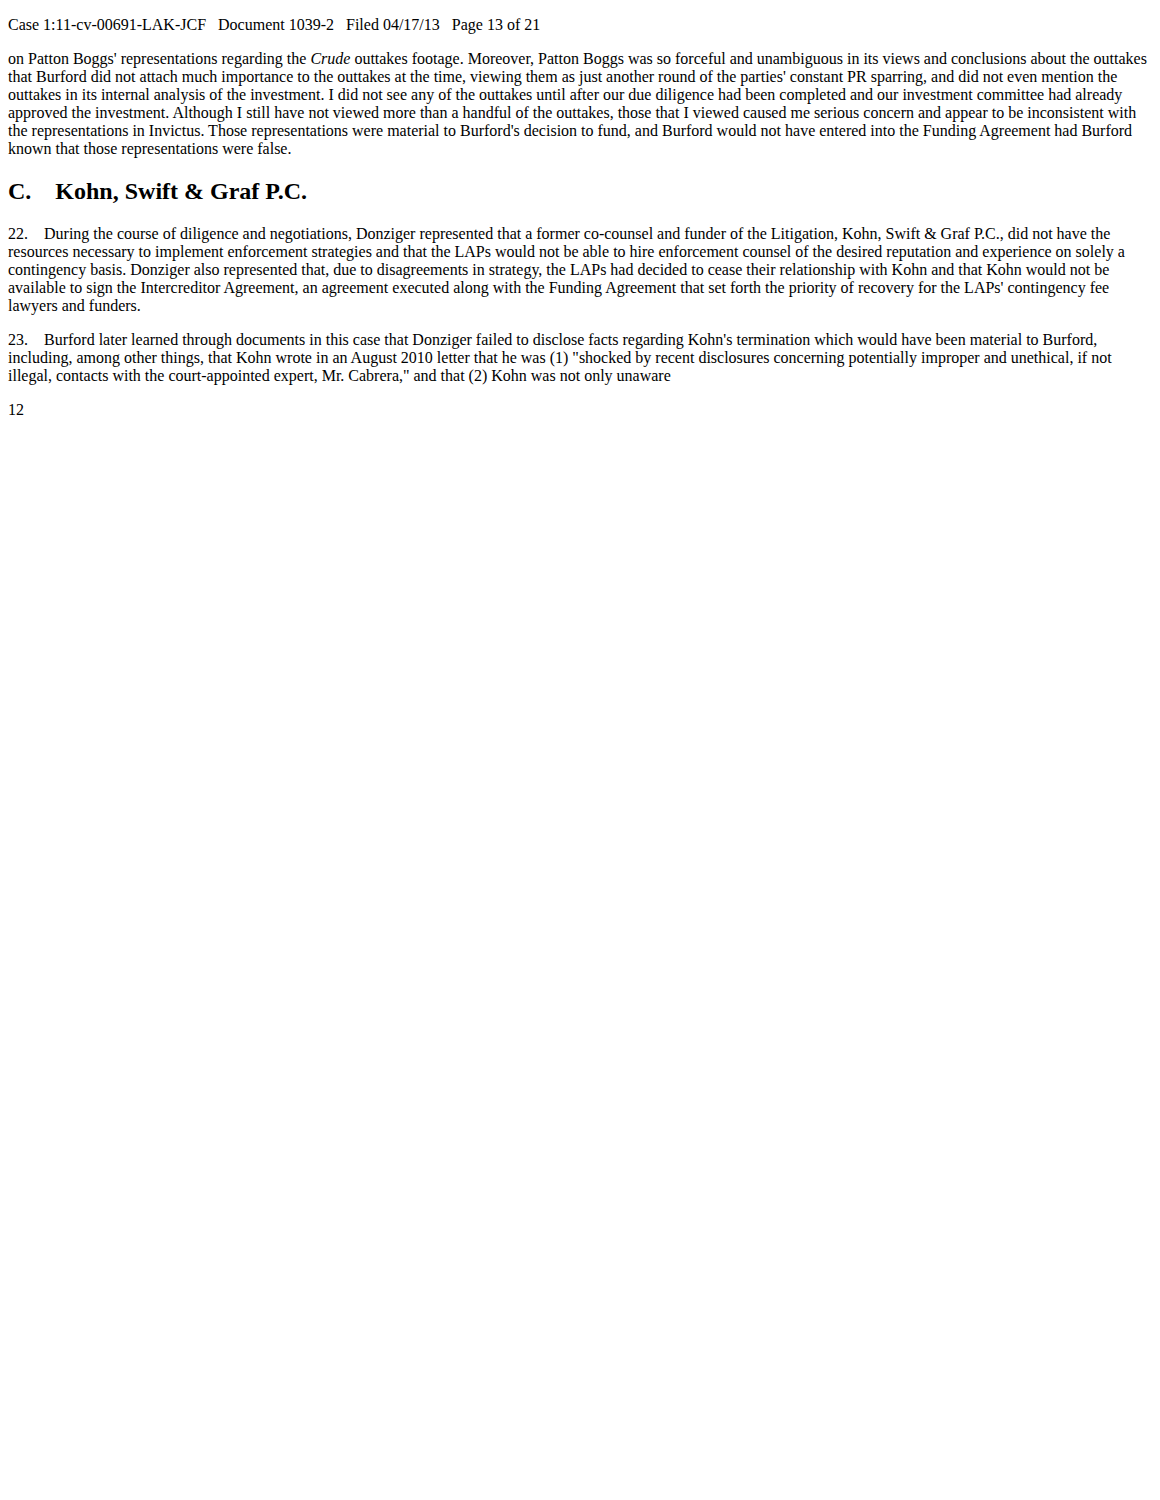Case 1:11-cv-00691-LAK-JCF Document 1039-2 Filed 04/17/13 Page 13 of 21
on Patton Boggs' representations regarding the Crude outtakes footage. Moreover, Patton Boggs was so forceful and unambiguous in its views and conclusions about the outtakes that Burford did not attach much importance to the outtakes at the time, viewing them as just another round of the parties' constant PR sparring, and did not even mention the outtakes in its internal analysis of the investment. I did not see any of the outtakes until after our due diligence had been completed and our investment committee had already approved the investment. Although I still have not viewed more than a handful of the outtakes, those that I viewed caused me serious concern and appear to be inconsistent with the representations in Invictus. Those representations were material to Burford's decision to fund, and Burford would not have entered into the Funding Agreement had Burford known that those representations were false.
C. Kohn, Swift & Graf P.C.
22. During the course of diligence and negotiations, Donziger represented that a former co-counsel and funder of the Litigation, Kohn, Swift & Graf P.C., did not have the resources necessary to implement enforcement strategies and that the LAPs would not be able to hire enforcement counsel of the desired reputation and experience on solely a contingency basis. Donziger also represented that, due to disagreements in strategy, the LAPs had decided to cease their relationship with Kohn and that Kohn would not be available to sign the Intercreditor Agreement, an agreement executed along with the Funding Agreement that set forth the priority of recovery for the LAPs' contingency fee lawyers and funders.
23. Burford later learned through documents in this case that Donziger failed to disclose facts regarding Kohn's termination which would have been material to Burford, including, among other things, that Kohn wrote in an August 2010 letter that he was (1) "shocked by recent disclosures concerning potentially improper and unethical, if not illegal, contacts with the court-appointed expert, Mr. Cabrera," and that (2) Kohn was not only unaware
12